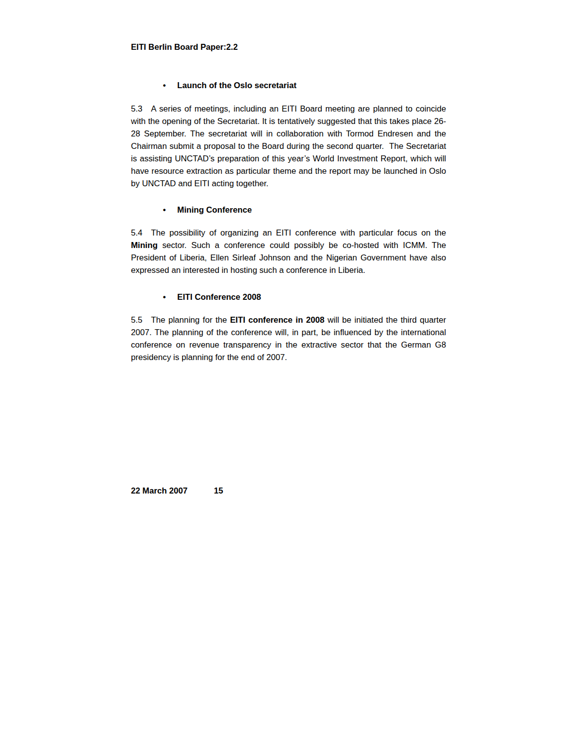EITI Berlin Board Paper:2.2
Launch of the Oslo secretariat
5.3 A series of meetings, including an EITI Board meeting are planned to coincide with the opening of the Secretariat. It is tentatively suggested that this takes place 26-28 September. The secretariat will in collaboration with Tormod Endresen and the Chairman submit a proposal to the Board during the second quarter. The Secretariat is assisting UNCTAD’s preparation of this year’s World Investment Report, which will have resource extraction as particular theme and the report may be launched in Oslo by UNCTAD and EITI acting together.
Mining Conference
5.4 The possibility of organizing an EITI conference with particular focus on the Mining sector. Such a conference could possibly be co-hosted with ICMM. The President of Liberia, Ellen Sirleaf Johnson and the Nigerian Government have also expressed an interested in hosting such a conference in Liberia.
EITI Conference 2008
5.5 The planning for the EITI conference in 2008 will be initiated the third quarter 2007. The planning of the conference will, in part, be influenced by the international conference on revenue transparency in the extractive sector that the German G8 presidency is planning for the end of 2007.
22 March 2007 15